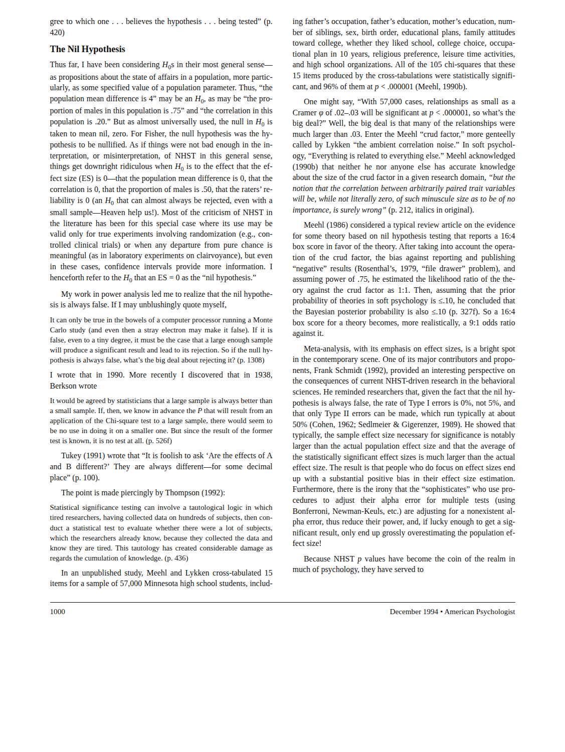gree to which one . . . believes the hypothesis . . . being tested” (p. 420)
The Nil Hypothesis
Thus far, I have been considering H0s in their most general sense—as propositions about the state of affairs in a population, more particularly, as some specified value of a population parameter. Thus, “the population mean difference is 4” may be an H0, as may be “the proportion of males in this population is .75” and “the correlation in this population is .20.” But as almost universally used, the null in H0 is taken to mean nil, zero. For Fisher, the null hypothesis was the hypothesis to be nullified. As if things were not bad enough in the interpretation, or misinterpretation, of NHST in this general sense, things get downright ridiculous when H0 is to the effect that the effect size (ES) is 0—that the population mean difference is 0, that the correlation is 0, that the proportion of males is .50, that the raters’ reliability is 0 (an H0 that can almost always be rejected, even with a small sample—Heaven help us!). Most of the criticism of NHST in the literature has been for this special case where its use may be valid only for true experiments involving randomization (e.g., controlled clinical trials) or when any departure from pure chance is meaningful (as in laboratory experiments on clairvoyance), but even in these cases, confidence intervals provide more information. I henceforth refer to the H0 that an ES = 0 as the “nil hypothesis.”
My work in power analysis led me to realize that the nil hypothesis is always false. If I may unblushingly quote myself,
It can only be true in the bowels of a computer processor running a Monte Carlo study (and even then a stray electron may make it false). If it is false, even to a tiny degree, it must be the case that a large enough sample will produce a significant result and lead to its rejection. So if the null hypothesis is always false, what’s the big deal about rejecting it? (p. 1308)
I wrote that in 1990. More recently I discovered that in 1938, Berkson wrote
It would be agreed by statisticians that a large sample is always better than a small sample. If, then, we know in advance the P that will result from an application of the Chi-square test to a large sample, there would seem to be no use in doing it on a smaller one. But since the result of the former test is known, it is no test at all. (p. 526f)
Tukey (1991) wrote that “It is foolish to ask ‘Are the effects of A and B different?’ They are always different—for some decimal place” (p. 100).
The point is made piercingly by Thompson (1992):
Statistical significance testing can involve a tautological logic in which tired researchers, having collected data on hundreds of subjects, then conduct a statistical test to evaluate whether there were a lot of subjects, which the researchers already know, because they collected the data and know they are tired. This tautology has created considerable damage as regards the cumulation of knowledge. (p. 436)
In an unpublished study, Meehl and Lykken cross-tabulated 15 items for a sample of 57,000 Minnesota high school students, including father’s occupation, father’s education, mother’s education, number of siblings, sex, birth order, educational plans, family attitudes toward college, whether they liked school, college choice, occupational plan in 10 years, religious preference, leisure time activities, and high school organizations. All of the 105 chi-squares that these 15 items produced by the cross-tabulations were statistically significant, and 96% of them at p < .000001 (Meehl, 1990b).
One might say, “With 57,000 cases, relationships as small as a Cramer φ of .02–.03 will be significant at p < .000001, so what’s the big deal?” Well, the big deal is that many of the relationships were much larger than .03. Enter the Meehl “crud factor,” more genteelly called by Lykken “the ambient correlation noise.” In soft psychology, “Everything is related to everything else.” Meehl acknowledged (1990b) that neither he nor anyone else has accurate knowledge about the size of the crud factor in a given research domain, “but the notion that the correlation between arbitrarily paired trait variables will be, while not literally zero, of such minuscule size as to be of no importance, is surely wrong” (p. 212, italics in original).
Meehl (1986) considered a typical review article on the evidence for some theory based on nil hypothesis testing that reports a 16:4 box score in favor of the theory. After taking into account the operation of the crud factor, the bias against reporting and publishing “negative” results (Rosenthal’s, 1979, “file drawer” problem), and assuming power of .75, he estimated the likelihood ratio of the theory against the crud factor as 1:1. Then, assuming that the prior probability of theories in soft psychology is ≤.10, he concluded that the Bayesian posterior probability is also ≤.10 (p. 327f). So a 16:4 box score for a theory becomes, more realistically, a 9:1 odds ratio against it.
Meta-analysis, with its emphasis on effect sizes, is a bright spot in the contemporary scene. One of its major contributors and proponents, Frank Schmidt (1992), provided an interesting perspective on the consequences of current NHST-driven research in the behavioral sciences. He reminded researchers that, given the fact that the nil hypothesis is always false, the rate of Type I errors is 0%, not 5%, and that only Type II errors can be made, which run typically at about 50% (Cohen, 1962; Sedlmeier & Gigerenzer, 1989). He showed that typically, the sample effect size necessary for significance is notably larger than the actual population effect size and that the average of the statistically significant effect sizes is much larger than the actual effect size. The result is that people who do focus on effect sizes end up with a substantial positive bias in their effect size estimation. Furthermore, there is the irony that the “sophisticates” who use procedures to adjust their alpha error for multiple tests (using Bonferroni, Newman-Keuls, etc.) are adjusting for a nonexistent alpha error, thus reduce their power, and, if lucky enough to get a significant result, only end up grossly overestimating the population effect size!
Because NHST p values have become the coin of the realm in much of psychology, they have served to
1000 December 1994 • American Psychologist